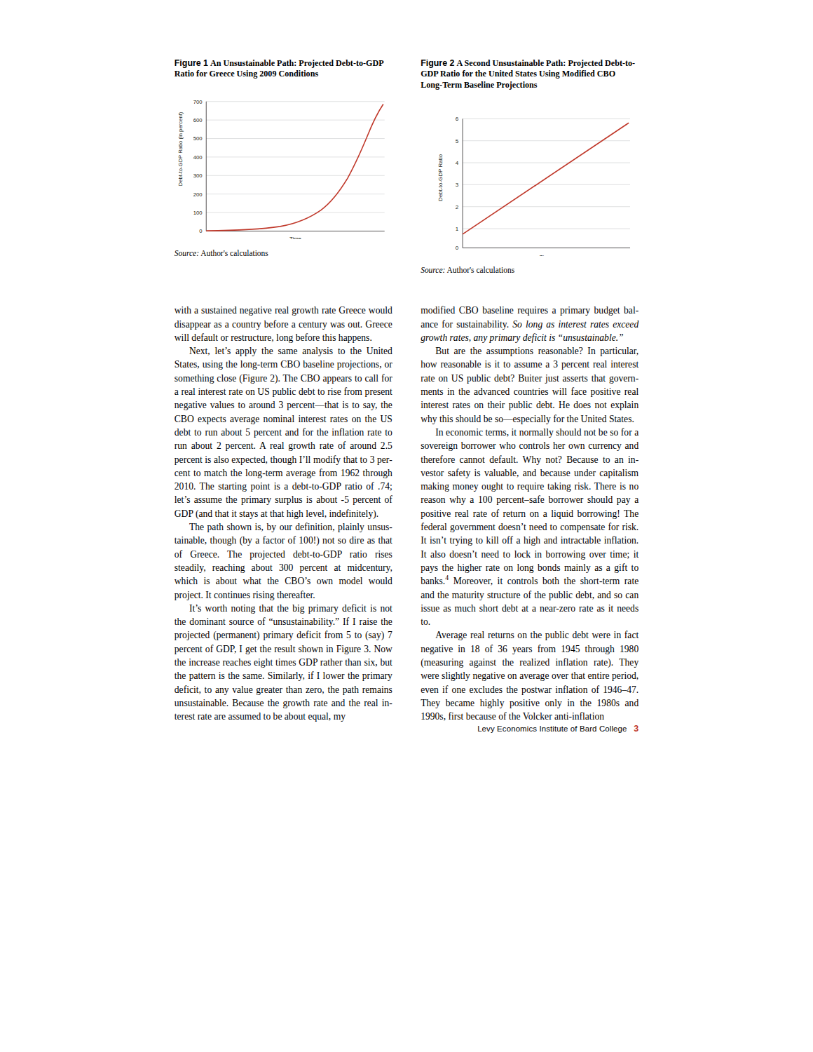Figure 1 An Unsustainable Path: Projected Debt-to-GDP Ratio for Greece Using 2009 Conditions
Debt-to-GDP Ratio (in percent) 700 600 500 400 300 200 100 0 Time
Source: Author's calculations
Figure 2 A Second Unsustainable Path: Projected Debt-to-GDP Ratio for the United States Using Modified CBO Long-Term Baseline Projections
Debt-to-GDP Ratio 6 5 4 3 2 1 0 Time
Source: Author's calculations
with a sustained negative real growth rate Greece would disappear as a country before a century was out. Greece will default or restructure, long before this happens.
Next, let’s apply the same analysis to the United States, using the long-term CBO baseline projections, or something close (Figure 2). The CBO appears to call for a real interest rate on US public debt to rise from present negative values to around 3 percent—that is to say, the CBO expects average nominal interest rates on the US debt to run about 5 percent and for the inflation rate to run about 2 percent. A real growth rate of around 2.5 percent is also expected, though I’ll modify that to 3 percent to match the long-term average from 1962 through 2010. The starting point is a debt-to-GDP ratio of .74; let’s assume the primary surplus is about -5 percent of GDP (and that it stays at that high level, indefinitely).
The path shown is, by our definition, plainly unsustainable, though (by a factor of 100!) not so dire as that of Greece. The projected debt-to-GDP ratio rises steadily, reaching about 300 percent at midcentury, which is about what the CBO’s own model would project. It continues rising thereafter.
It’s worth noting that the big primary deficit is not the dominant source of “unsustainability.” If I raise the projected (permanent) primary deficit from 5 to (say) 7 percent of GDP, I get the result shown in Figure 3. Now the increase reaches eight times GDP rather than six, but the pattern is the same. Similarly, if I lower the primary deficit, to any value greater than zero, the path remains unsustainable. Because the growth rate and the real interest rate are assumed to be about equal, my
modified CBO baseline requires a primary budget balance for sustainability. So long as interest rates exceed growth rates, any primary deficit is “unsustainable.”
But are the assumptions reasonable? In particular, how reasonable is it to assume a 3 percent real interest rate on US public debt? Buiter just asserts that governments in the advanced countries will face positive real interest rates on their public debt. He does not explain why this should be so—especially for the United States.
In economic terms, it normally should not be so for a sovereign borrower who controls her own currency and therefore cannot default. Why not? Because to an investor safety is valuable, and because under capitalism making money ought to require taking risk. There is no reason why a 100 percent–safe borrower should pay a positive real rate of return on a liquid borrowing! The federal government doesn’t need to compensate for risk. It isn’t trying to kill off a high and intractable inflation. It also doesn’t need to lock in borrowing over time; it pays the higher rate on long bonds mainly as a gift to banks.4 Moreover, it controls both the short-term rate and the maturity structure of the public debt, and so can issue as much short debt at a near-zero rate as it needs to.
Average real returns on the public debt were in fact negative in 18 of 36 years from 1945 through 1980 (measuring against the realized inflation rate). They were slightly negative on average over that entire period, even if one excludes the postwar inflation of 1946–47. They became highly positive only in the 1980s and 1990s, first because of the Volcker anti-inflation
Levy Economics Institute of Bard College3